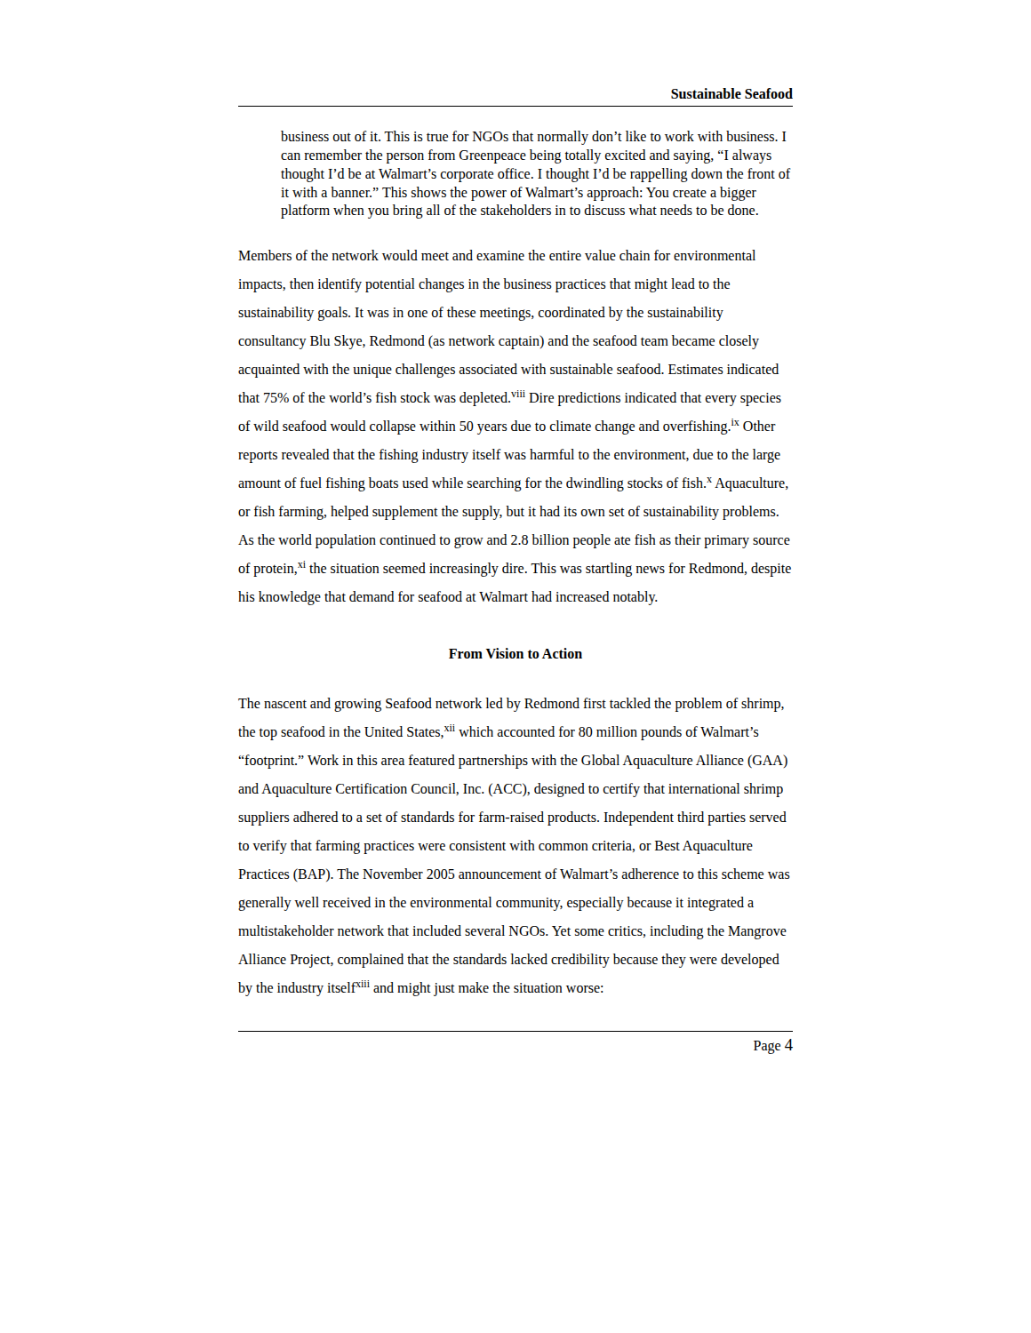Sustainable Seafood
business out of it. This is true for NGOs that normally don’t like to work with business. I can remember the person from Greenpeace being totally excited and saying, “I always thought I’d be at Walmart’s corporate office. I thought I’d be rappelling down the front of it with a banner.” This shows the power of Walmart’s approach: You create a bigger platform when you bring all of the stakeholders in to discuss what needs to be done.
Members of the network would meet and examine the entire value chain for environmental impacts, then identify potential changes in the business practices that might lead to the sustainability goals. It was in one of these meetings, coordinated by the sustainability consultancy Blu Skye, Redmond (as network captain) and the seafood team became closely acquainted with the unique challenges associated with sustainable seafood. Estimates indicated that 75% of the world’s fish stock was depleted.viii Dire predictions indicated that every species of wild seafood would collapse within 50 years due to climate change and overfishing.ix Other reports revealed that the fishing industry itself was harmful to the environment, due to the large amount of fuel fishing boats used while searching for the dwindling stocks of fish.x Aquaculture, or fish farming, helped supplement the supply, but it had its own set of sustainability problems. As the world population continued to grow and 2.8 billion people ate fish as their primary source of protein,xi the situation seemed increasingly dire. This was startling news for Redmond, despite his knowledge that demand for seafood at Walmart had increased notably.
From Vision to Action
The nascent and growing Seafood network led by Redmond first tackled the problem of shrimp, the top seafood in the United States,xii which accounted for 80 million pounds of Walmart’s “footprint.” Work in this area featured partnerships with the Global Aquaculture Alliance (GAA) and Aquaculture Certification Council, Inc. (ACC), designed to certify that international shrimp suppliers adhered to a set of standards for farm-raised products. Independent third parties served to verify that farming practices were consistent with common criteria, or Best Aquaculture Practices (BAP). The November 2005 announcement of Walmart’s adherence to this scheme was generally well received in the environmental community, especially because it integrated a multistakeholder network that included several NGOs. Yet some critics, including the Mangrove Alliance Project, complained that the standards lacked credibility because they were developed by the industry itselfxiii and might just make the situation worse:
Page 4